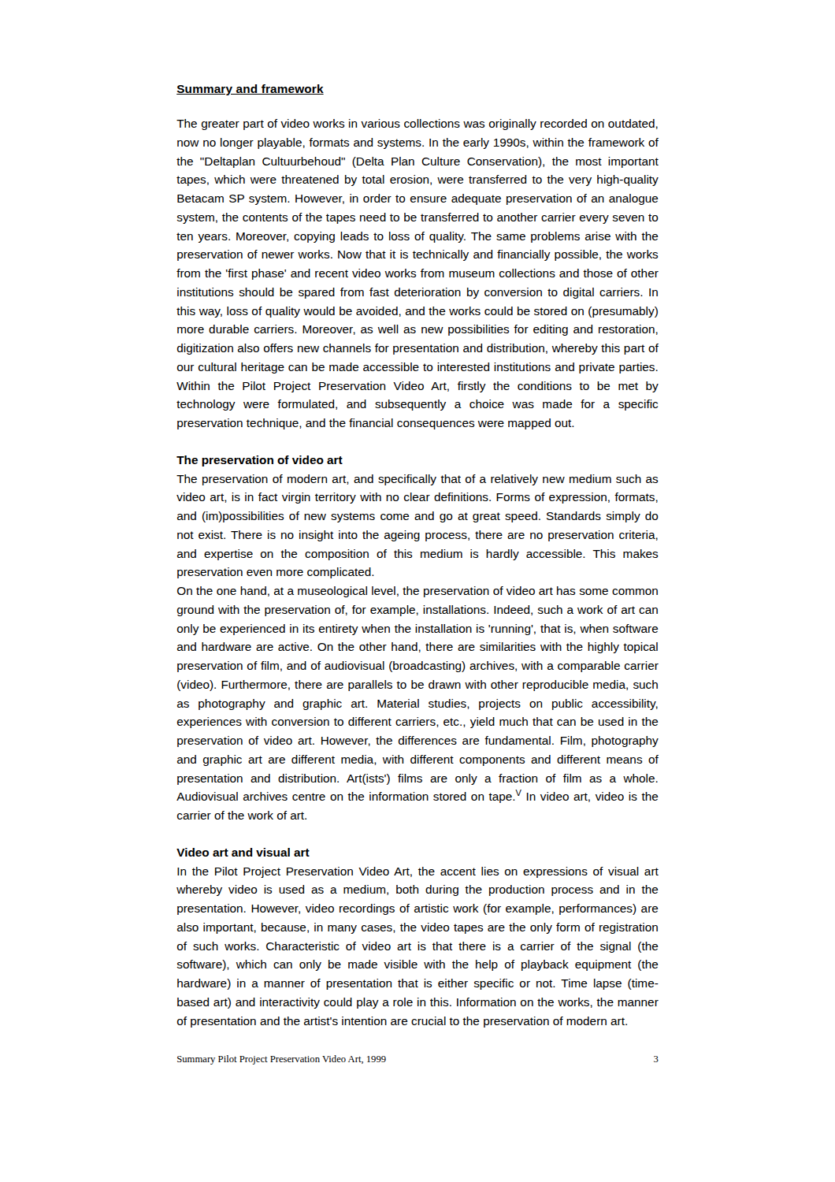Summary and framework
The greater part of video works in various collections was originally recorded on outdated, now no longer playable, formats and systems. In the early 1990s, within the framework of the "Deltaplan Cultuurbehoud" (Delta Plan Culture Conservation), the most important tapes, which were threatened by total erosion, were transferred to the very high-quality Betacam SP system. However, in order to ensure adequate preservation of an analogue system, the contents of the tapes need to be transferred to another carrier every seven to ten years. Moreover, copying leads to loss of quality. The same problems arise with the preservation of newer works. Now that it is technically and financially possible, the works from the 'first phase' and recent video works from museum collections and those of other institutions should be spared from fast deterioration by conversion to digital carriers. In this way, loss of quality would be avoided, and the works could be stored on (presumably) more durable carriers. Moreover, as well as new possibilities for editing and restoration, digitization also offers new channels for presentation and distribution, whereby this part of our cultural heritage can be made accessible to interested institutions and private parties. Within the Pilot Project Preservation Video Art, firstly the conditions to be met by technology were formulated, and subsequently a choice was made for a specific preservation technique, and the financial consequences were mapped out.
The preservation of video art
The preservation of modern art, and specifically that of a relatively new medium such as video art, is in fact virgin territory with no clear definitions. Forms of expression, formats, and (im)possibilities of new systems come and go at great speed. Standards simply do not exist. There is no insight into the ageing process, there are no preservation criteria, and expertise on the composition of this medium is hardly accessible. This makes preservation even more complicated.
On the one hand, at a museological level, the preservation of video art has some common ground with the preservation of, for example, installations. Indeed, such a work of art can only be experienced in its entirety when the installation is 'running', that is, when software and hardware are active. On the other hand, there are similarities with the highly topical preservation of film, and of audiovisual (broadcasting) archives, with a comparable carrier (video). Furthermore, there are parallels to be drawn with other reproducible media, such as photography and graphic art. Material studies, projects on public accessibility, experiences with conversion to different carriers, etc., yield much that can be used in the preservation of video art. However, the differences are fundamental. Film, photography and graphic art are different media, with different components and different means of presentation and distribution. Art(ists') films are only a fraction of film as a whole. Audiovisual archives centre on the information stored on tape.V In video art, video is the carrier of the work of art.
Video art and visual art
In the Pilot Project Preservation Video Art, the accent lies on expressions of visual art whereby video is used as a medium, both during the production process and in the presentation. However, video recordings of artistic work (for example, performances) are also important, because, in many cases, the video tapes are the only form of registration of such works. Characteristic of video art is that there is a carrier of the signal (the software), which can only be made visible with the help of playback equipment (the hardware) in a manner of presentation that is either specific or not. Time lapse (time-based art) and interactivity could play a role in this. Information on the works, the manner of presentation and the artist's intention are crucial to the preservation of modern art.
Summary Pilot Project Preservation Video Art, 1999 3